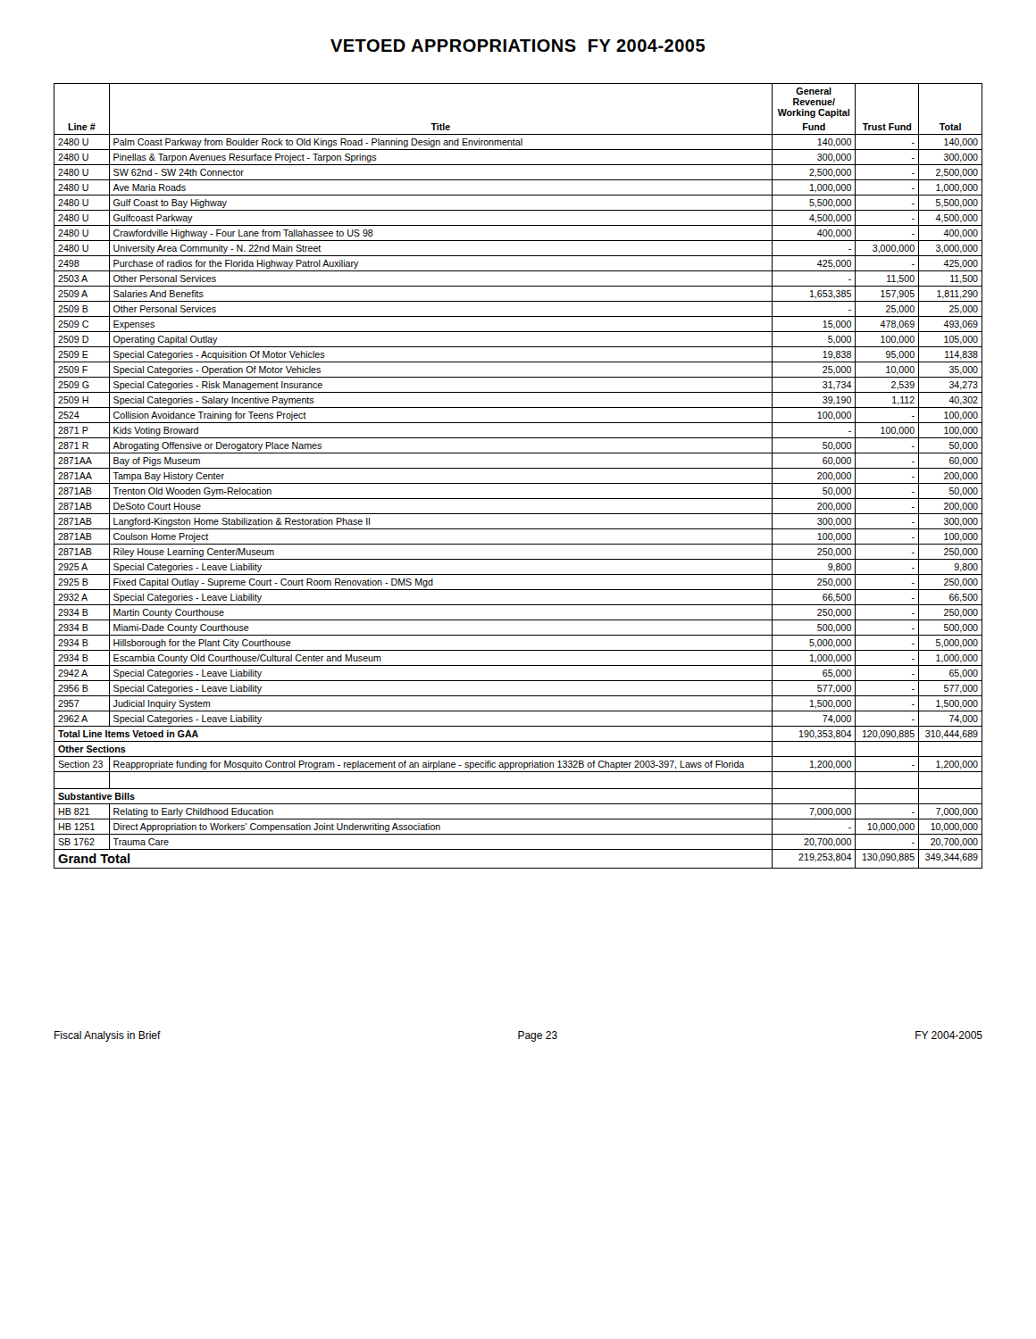VETOED APPROPRIATIONS FY 2004-2005
| | | General Revenue/ Working Capital | | |
| --- | --- | --- | --- | --- |
| Line # | Title | Fund | Trust Fund | Total |
| 2480 U | Palm Coast Parkway from Boulder Rock to Old Kings Road - Planning Design and Environmental | 140,000 | - | 140,000 |
| 2480 U | Pinellas & Tarpon Avenues Resurface Project - Tarpon Springs | 300,000 | - | 300,000 |
| 2480 U | SW 62nd - SW 24th Connector | 2,500,000 | - | 2,500,000 |
| 2480 U | Ave Maria Roads | 1,000,000 | - | 1,000,000 |
| 2480 U | Gulf Coast to Bay Highway | 5,500,000 | - | 5,500,000 |
| 2480 U | Gulfcoast Parkway | 4,500,000 | - | 4,500,000 |
| 2480 U | Crawfordville Highway - Four Lane from Tallahassee to US 98 | 400,000 | - | 400,000 |
| 2480 U | University Area Community - N. 22nd Main Street | - | 3,000,000 | 3,000,000 |
| 2498 | Purchase of radios for the Florida Highway Patrol Auxiliary | 425,000 | - | 425,000 |
| 2503 A | Other Personal Services | - | 11,500 | 11,500 |
| 2509 A | Salaries And Benefits | 1,653,385 | 157,905 | 1,811,290 |
| 2509 B | Other Personal Services | - | 25,000 | 25,000 |
| 2509 C | Expenses | 15,000 | 478,069 | 493,069 |
| 2509 D | Operating Capital Outlay | 5,000 | 100,000 | 105,000 |
| 2509 E | Special Categories - Acquisition Of Motor Vehicles | 19,838 | 95,000 | 114,838 |
| 2509 F | Special Categories - Operation Of Motor Vehicles | 25,000 | 10,000 | 35,000 |
| 2509 G | Special Categories - Risk Management Insurance | 31,734 | 2,539 | 34,273 |
| 2509 H | Special Categories - Salary Incentive Payments | 39,190 | 1,112 | 40,302 |
| 2524 | Collision Avoidance Training for Teens Project | 100,000 | - | 100,000 |
| 2871 P | Kids Voting Broward | - | 100,000 | 100,000 |
| 2871 R | Abrogating Offensive or Derogatory Place Names | 50,000 | - | 50,000 |
| 2871AA | Bay of Pigs Museum | 60,000 | - | 60,000 |
| 2871AA | Tampa Bay History Center | 200,000 | - | 200,000 |
| 2871AB | Trenton Old Wooden Gym-Relocation | 50,000 | - | 50,000 |
| 2871AB | DeSoto Court House | 200,000 | - | 200,000 |
| 2871AB | Langford-Kingston Home Stabilization & Restoration Phase II | 300,000 | - | 300,000 |
| 2871AB | Coulson Home Project | 100,000 | - | 100,000 |
| 2871AB | Riley House Learning Center/Museum | 250,000 | - | 250,000 |
| 2925 A | Special Categories - Leave Liability | 9,800 | - | 9,800 |
| 2925 B | Fixed Capital Outlay - Supreme Court - Court Room Renovation - DMS Mgd | 250,000 | - | 250,000 |
| 2932 A | Special Categories - Leave Liability | 66,500 | - | 66,500 |
| 2934 B | Martin County Courthouse | 250,000 | - | 250,000 |
| 2934 B | Miami-Dade County Courthouse | 500,000 | - | 500,000 |
| 2934 B | Hillsborough for the Plant City Courthouse | 5,000,000 | - | 5,000,000 |
| 2934 B | Escambia County Old Courthouse/Cultural Center and Museum | 1,000,000 | - | 1,000,000 |
| 2942 A | Special Categories - Leave Liability | 65,000 | - | 65,000 |
| 2956 B | Special Categories - Leave Liability | 577,000 | - | 577,000 |
| 2957 | Judicial Inquiry System | 1,500,000 | - | 1,500,000 |
| 2962 A | Special Categories - Leave Liability | 74,000 | - | 74,000 |
| Total Line Items Vetoed in GAA | 190,353,804 | 120,090,885 | 310,444,689 |
| Other Sections | | | |
| Section 23 | Reappropriate funding for Mosquito Control Program - replacement of an airplane - specific appropriation 1332B of Chapter 2003-397, Laws of Florida | 1,200,000 | - | 1,200,000 |
| Substantive Bills | | | |
| HB 821 | Relating to Early Childhood Education | 7,000,000 | - | 7,000,000 |
| HB 1251 | Direct Appropriation to Workers' Compensation Joint Underwriting Association | - | 10,000,000 | 10,000,000 |
| SB 1762 | Trauma Care | 20,700,000 | - | 20,700,000 |
| Grand Total | 219,253,804 | 130,090,885 | 349,344,689 |
Fiscal Analysis in Brief Page 23 FY 2004-2005